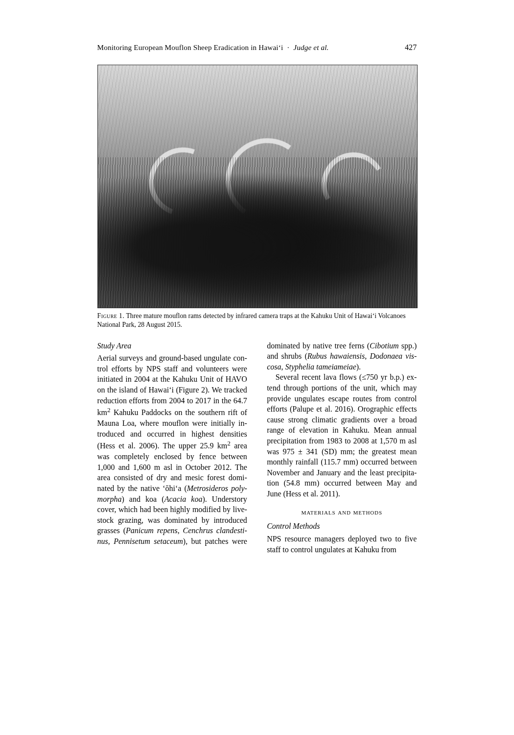Monitoring European Mouflon Sheep Eradication in Hawai‘i · Judge et al.
427
Figure 1. Three mature mouflon rams detected by infrared camera traps at the Kahuku Unit of Hawai‘i Volcanoes National Park, 28 August 2015.
Study Area
Aerial surveys and ground-based ungulate control efforts by NPS staff and volunteers were initiated in 2004 at the Kahuku Unit of HAVO on the island of Hawai‘i (Figure 2). We tracked reduction efforts from 2004 to 2017 in the 64.7 km2 Kahuku Paddocks on the southern rift of Mauna Loa, where mouflon were initially introduced and occurred in highest densities (Hess et al. 2006). The upper 25.9 km2 area was completely enclosed by fence between 1,000 and 1,600 m asl in October 2012. The area consisted of dry and mesic forest dominated by the native ‘ōhi‘a (Metrosideros polymorpha) and koa (Acacia koa). Understory cover, which had been highly modified by livestock grazing, was dominated by introduced grasses (Panicum repens, Cenchrus clandestinus, Pennisetum setaceum), but patches were dominated by native tree ferns (Cibotium spp.) and shrubs (Rubus hawaiensis, Dodonaea viscosa, Styphelia tameiameiae).
Several recent lava flows (≤750 yr b.p.) extend through portions of the unit, which may provide ungulates escape routes from control efforts (Palupe et al. 2016). Orographic effects cause strong climatic gradients over a broad range of elevation in Kahuku. Mean annual precipitation from 1983 to 2008 at 1,570 m asl was 975 ± 341 (SD) mm; the greatest mean monthly rainfall (115.7 mm) occurred between November and January and the least precipitation (54.8 mm) occurred between May and June (Hess et al. 2011).
materials and methods
Control Methods
NPS resource managers deployed two to five staff to control ungulates at Kahuku from